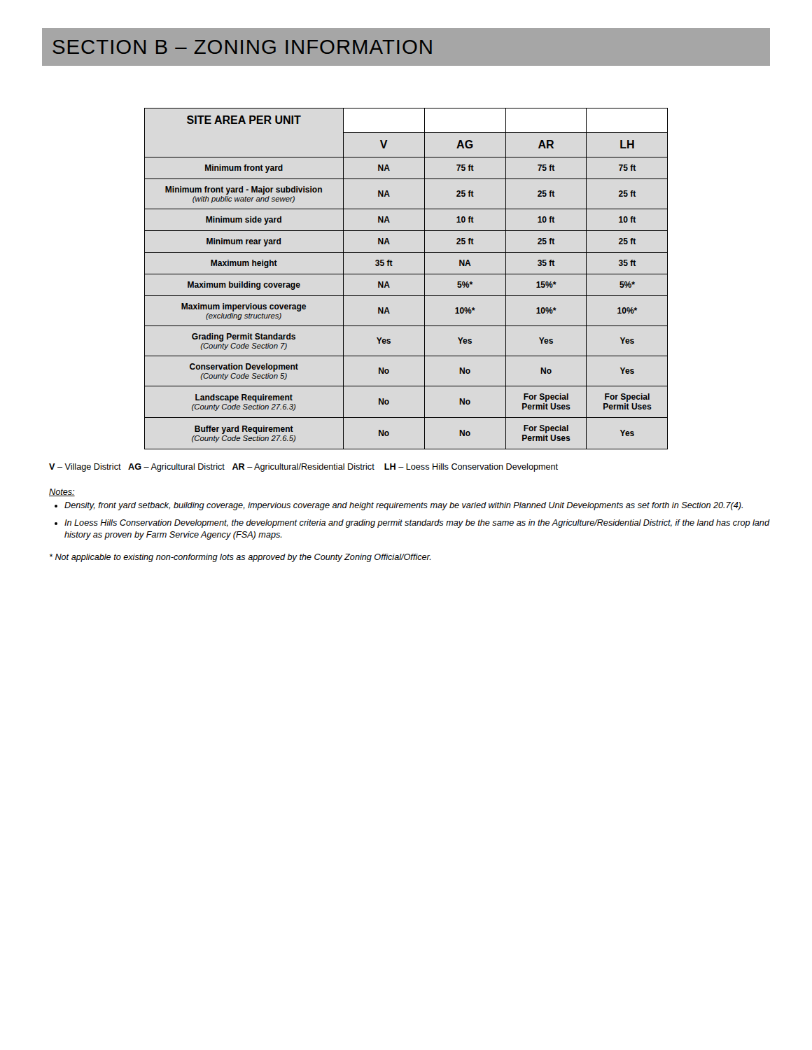SECTION B – ZONING INFORMATION
| SITE AREA PER UNIT | | | | |
| --- | --- | --- | --- | --- |
| | V | AG | AR | LH |
| Minimum front yard | NA | 75 ft | 75 ft | 75 ft |
| Minimum front yard - Major subdivision (with public water and sewer) | NA | 25 ft | 25 ft | 25 ft |
| Minimum side yard | NA | 10 ft | 10 ft | 10 ft |
| Minimum rear yard | NA | 25 ft | 25 ft | 25 ft |
| Maximum height | 35 ft | NA | 35 ft | 35 ft |
| Maximum building coverage | NA | 5%* | 15%* | 5%* |
| Maximum impervious coverage (excluding structures) | NA | 10%* | 10%* | 10%* |
| Grading Permit Standards (County Code Section 7) | Yes | Yes | Yes | Yes |
| Conservation Development (County Code Section 5) | No | No | No | Yes |
| Landscape Requirement (County Code Section 27.6.3) | No | No | For Special Permit Uses | For Special Permit Uses |
| Buffer yard Requirement (County Code Section 27.6.5) | No | No | For Special Permit Uses | Yes |
V – Village District AG – Agricultural District AR – Agricultural/Residential District LH – Loess Hills Conservation Development
Notes:
Density, front yard setback, building coverage, impervious coverage and height requirements may be varied within Planned Unit Developments as set forth in Section 20.7(4).
In Loess Hills Conservation Development, the development criteria and grading permit standards may be the same as in the Agriculture/Residential District, if the land has crop land history as proven by Farm Service Agency (FSA) maps.
* Not applicable to existing non-conforming lots as approved by the County Zoning Official/Officer.